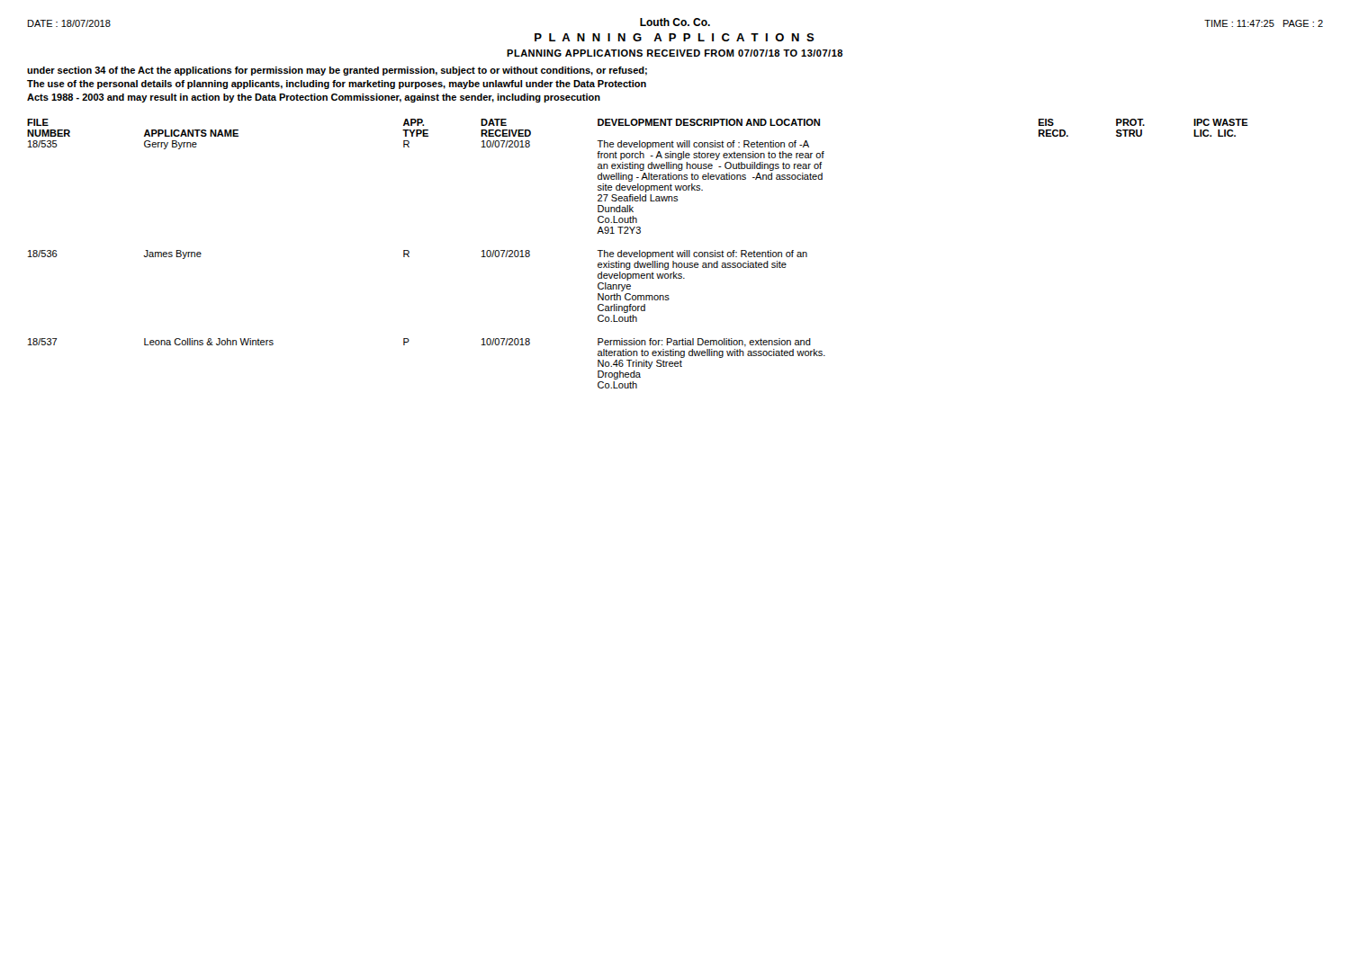DATE : 18/07/2018
TIME : 11:47:25 PAGE : 2
Louth Co. Co.
P L A N N I N G A P P L I C A T I O N S
PLANNING APPLICATIONS RECEIVED FROM 07/07/18 TO 13/07/18
under section 34 of the Act the applications for permission may be granted permission, subject to or without conditions, or refused; The use of the personal details of planning applicants, including for marketing purposes, maybe unlawful under the Data Protection Acts 1988 - 2003 and may result in action by the Data Protection Commissioner, against the sender, including prosecution
| FILE NUMBER | APPLICANTS NAME | APP. TYPE | DATE RECEIVED | DEVELOPMENT DESCRIPTION AND LOCATION | EIS RECD. | PROT. STRU | IPC WASTE LIC. LIC. |
| --- | --- | --- | --- | --- | --- | --- | --- |
| 18/535 | Gerry Byrne | R | 10/07/2018 | The development will consist of : Retention of -A front porch - A single storey extension to the rear of an existing dwelling house - Outbuildings to rear of dwelling - Alterations to elevations -And associated site development works. 27 Seafield Lawns Dundalk Co.Louth A91 T2Y3 | | | |
| 18/536 | James Byrne | R | 10/07/2018 | The development will consist of: Retention of an existing dwelling house and associated site development works. Clanrye North Commons Carlingford Co.Louth | | | |
| 18/537 | Leona Collins & John Winters | P | 10/07/2018 | Permission for: Partial Demolition, extension and alteration to existing dwelling with associated works. No.46 Trinity Street Drogheda Co.Louth | | | |